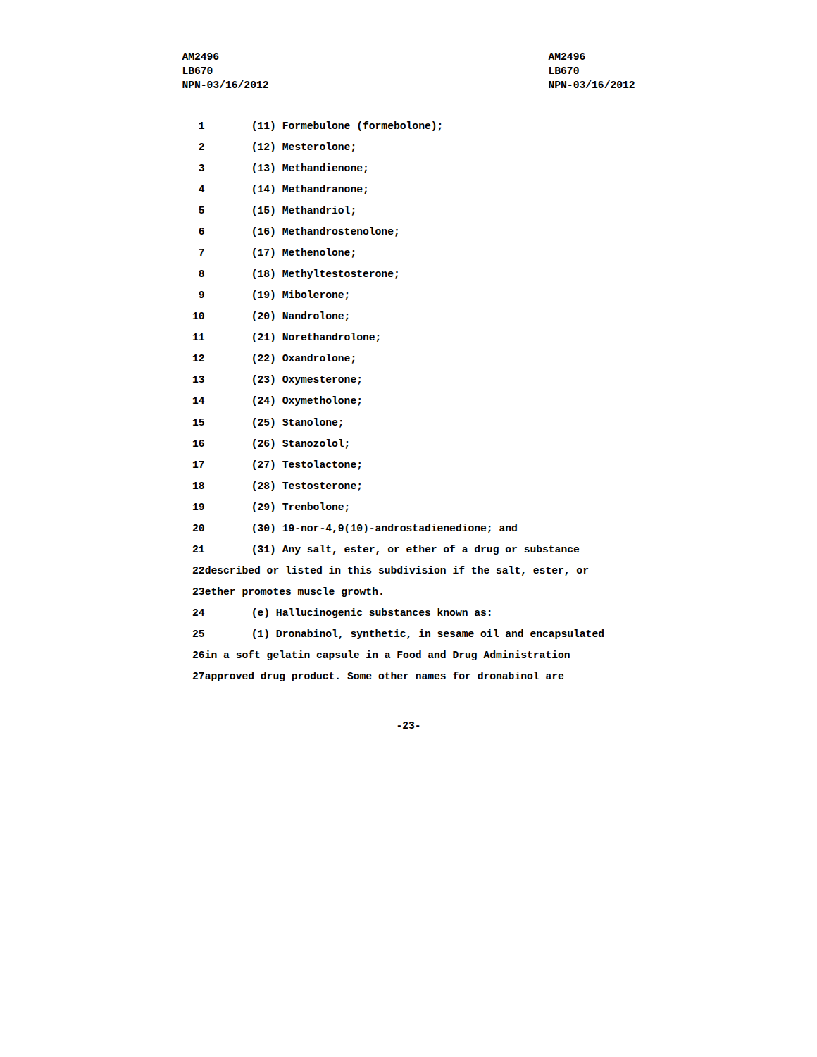AM2496 LB670 NPN-03/16/2012
AM2496 LB670 NPN-03/16/2012
| 1 | (11) Formebulone (formebolone); |
| 2 | (12) Mesterolone; |
| 3 | (13) Methandienone; |
| 4 | (14) Methandranone; |
| 5 | (15) Methandriol; |
| 6 | (16) Methandrostenolone; |
| 7 | (17) Methenolone; |
| 8 | (18) Methyltestosterone; |
| 9 | (19) Mibolerone; |
| 10 | (20) Nandrolone; |
| 11 | (21) Norethandrolone; |
| 12 | (22) Oxandrolone; |
| 13 | (23) Oxymesterone; |
| 14 | (24) Oxymetholone; |
| 15 | (25) Stanolone; |
| 16 | (26) Stanozolol; |
| 17 | (27) Testolactone; |
| 18 | (28) Testosterone; |
| 19 | (29) Trenbolone; |
| 20 | (30) 19-nor-4,9(10)-androstadienedione; and |
| 21 | (31) Any salt, ester, or ether of a drug or substance |
| 22 | described or listed in this subdivision if the salt, ester, or |
| 23 | ether promotes muscle growth. |
| 24 | (e) Hallucinogenic substances known as: |
| 25 | (1) Dronabinol, synthetic, in sesame oil and encapsulated |
| 26 | in a soft gelatin capsule in a Food and Drug Administration |
| 27 | approved drug product. Some other names for dronabinol are |
-23-